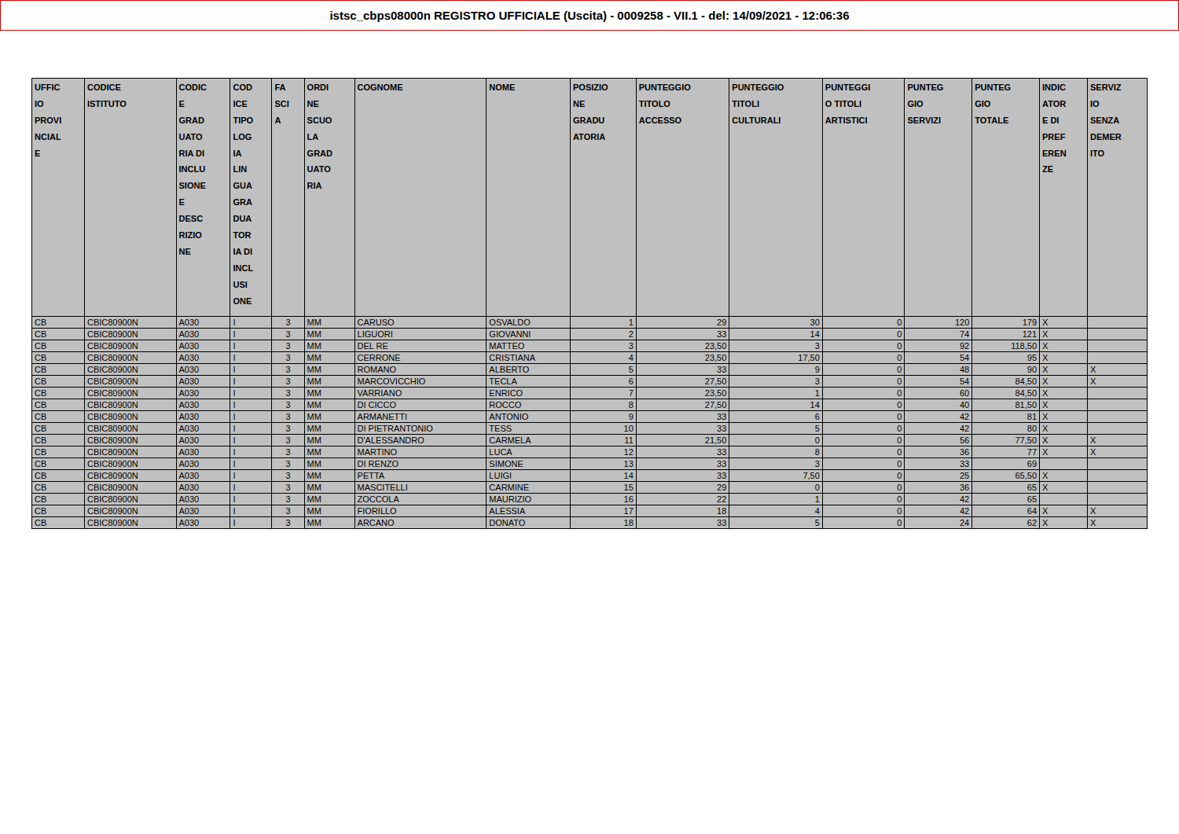istsc_cbps08000n REGISTRO UFFICIALE (Uscita) - 0009258 - VII.1 - del: 14/09/2021 - 12:06:36
| UFFIC IO PROVI NCIAL E | CODICE ISTITUTO | CODIC E GRAD UATO RIA DI INCLU SIONE E DESC RIZIO NE | COD ICE TIPO LOG IA LIN GUA GRA DUA TOR IA DI INCL USI ONE | FA SCI A | ORDI NE SCUO LA GRAD UATO RIA | COGNOME | NOME | POSIZIO NE GRADU ATORIA | PUNTEGGIO TITOLO ACCESSO | PUNTEGGIO TITOLI CULTURALI | PUNTEGGI O TITOLI ARTISTICI | PUNTEG GIO SERVIZI | PUNTEG GIO TOTALE | INDIC ATOR E DI PREF EREN ZE | SERVIZ IO SENZA DEMER ITO |
| --- | --- | --- | --- | --- | --- | --- | --- | --- | --- | --- | --- | --- | --- | --- | --- |
| CB | CBIC80900N | A030 | I | 3 | MM | CARUSO | OSVALDO | 1 | 29 | 30 | 0 | 120 | 179 | X | |
| CB | CBIC80900N | A030 | I | 3 | MM | LIGUORI | GIOVANNI | 2 | 33 | 14 | 0 | 74 | 121 | X | |
| CB | CBIC80900N | A030 | I | 3 | MM | DEL RE | MATTEO | 3 | 23,50 | 3 | 0 | 92 | 118,50 | X | |
| CB | CBIC80900N | A030 | I | 3 | MM | CERRONE | CRISTIANA | 4 | 23,50 | 17,50 | 0 | 54 | 95 | X | |
| CB | CBIC80900N | A030 | I | 3 | MM | ROMANO | ALBERTO | 5 | 33 | 9 | 0 | 48 | 90 | X | X |
| CB | CBIC80900N | A030 | I | 3 | MM | MARCOVICCHIO | TECLA | 6 | 27,50 | 3 | 0 | 54 | 84,50 | X | X |
| CB | CBIC80900N | A030 | I | 3 | MM | VARRIANO | ENRICO | 7 | 23,50 | 1 | 0 | 60 | 84,50 | X | |
| CB | CBIC80900N | A030 | I | 3 | MM | DI CICCO | ROCCO | 8 | 27,50 | 14 | 0 | 40 | 81,50 | X | |
| CB | CBIC80900N | A030 | I | 3 | MM | ARMANETTI | ANTONIO | 9 | 33 | 6 | 0 | 42 | 81 | X | |
| CB | CBIC80900N | A030 | I | 3 | MM | DI PIETRANTONIO | TESS | 10 | 33 | 5 | 0 | 42 | 80 | X | |
| CB | CBIC80900N | A030 | I | 3 | MM | D'ALESSANDRO | CARMELA | 11 | 21,50 | 0 | 0 | 56 | 77,50 | X | X |
| CB | CBIC80900N | A030 | I | 3 | MM | MARTINO | LUCA | 12 | 33 | 8 | 0 | 36 | 77 | X | X |
| CB | CBIC80900N | A030 | I | 3 | MM | DI RENZO | SIMONE | 13 | 33 | 3 | 0 | 33 | 69 | | |
| CB | CBIC80900N | A030 | I | 3 | MM | PETTA | LUIGI | 14 | 33 | 7,50 | 0 | 25 | 65,50 | X | |
| CB | CBIC80900N | A030 | I | 3 | MM | MASCITELLI | CARMINE | 15 | 29 | 0 | 0 | 36 | 65 | X | |
| CB | CBIC80900N | A030 | I | 3 | MM | ZOCCOLA | MAURIZIO | 16 | 22 | 1 | 0 | 42 | 65 | | |
| CB | CBIC80900N | A030 | I | 3 | MM | FIORILLO | ALESSIA | 17 | 18 | 4 | 0 | 42 | 64 | X | X |
| CB | CBIC80900N | A030 | I | 3 | MM | ARCANO | DONATO | 18 | 33 | 5 | 0 | 24 | 62 | X | X |